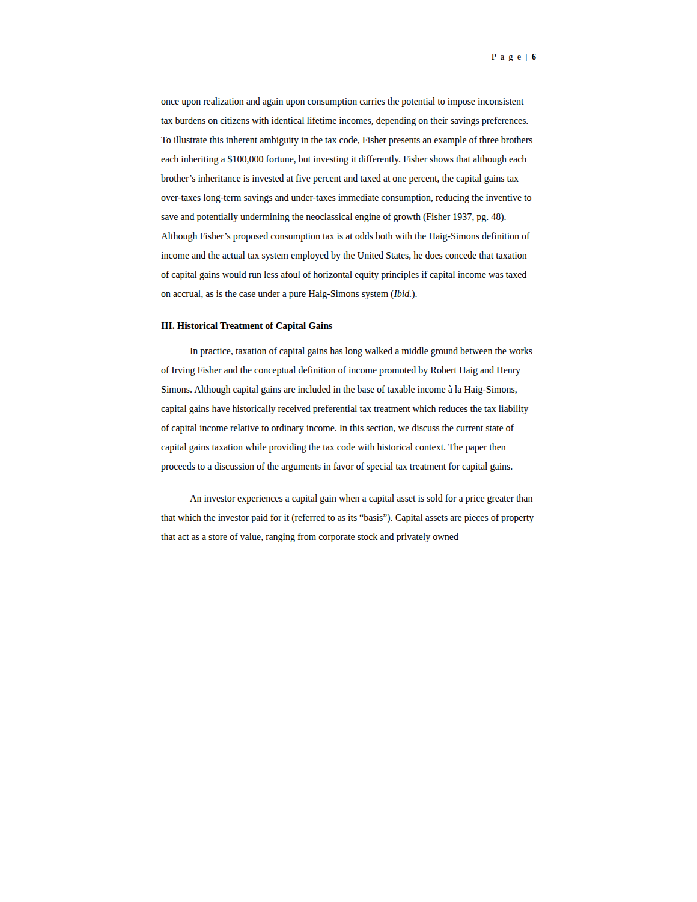P a g e | 6
once upon realization and again upon consumption carries the potential to impose inconsistent tax burdens on citizens with identical lifetime incomes, depending on their savings preferences. To illustrate this inherent ambiguity in the tax code, Fisher presents an example of three brothers each inheriting a $100,000 fortune, but investing it differently. Fisher shows that although each brother’s inheritance is invested at five percent and taxed at one percent, the capital gains tax over-taxes long-term savings and under-taxes immediate consumption, reducing the inventive to save and potentially undermining the neoclassical engine of growth (Fisher 1937, pg. 48). Although Fisher’s proposed consumption tax is at odds both with the Haig-Simons definition of income and the actual tax system employed by the United States, he does concede that taxation of capital gains would run less afoul of horizontal equity principles if capital income was taxed on accrual, as is the case under a pure Haig-Simons system (Ibid.).
III. Historical Treatment of Capital Gains
In practice, taxation of capital gains has long walked a middle ground between the works of Irving Fisher and the conceptual definition of income promoted by Robert Haig and Henry Simons. Although capital gains are included in the base of taxable income à la Haig-Simons, capital gains have historically received preferential tax treatment which reduces the tax liability of capital income relative to ordinary income. In this section, we discuss the current state of capital gains taxation while providing the tax code with historical context. The paper then proceeds to a discussion of the arguments in favor of special tax treatment for capital gains.
An investor experiences a capital gain when a capital asset is sold for a price greater than that which the investor paid for it (referred to as its “basis”). Capital assets are pieces of property that act as a store of value, ranging from corporate stock and privately owned